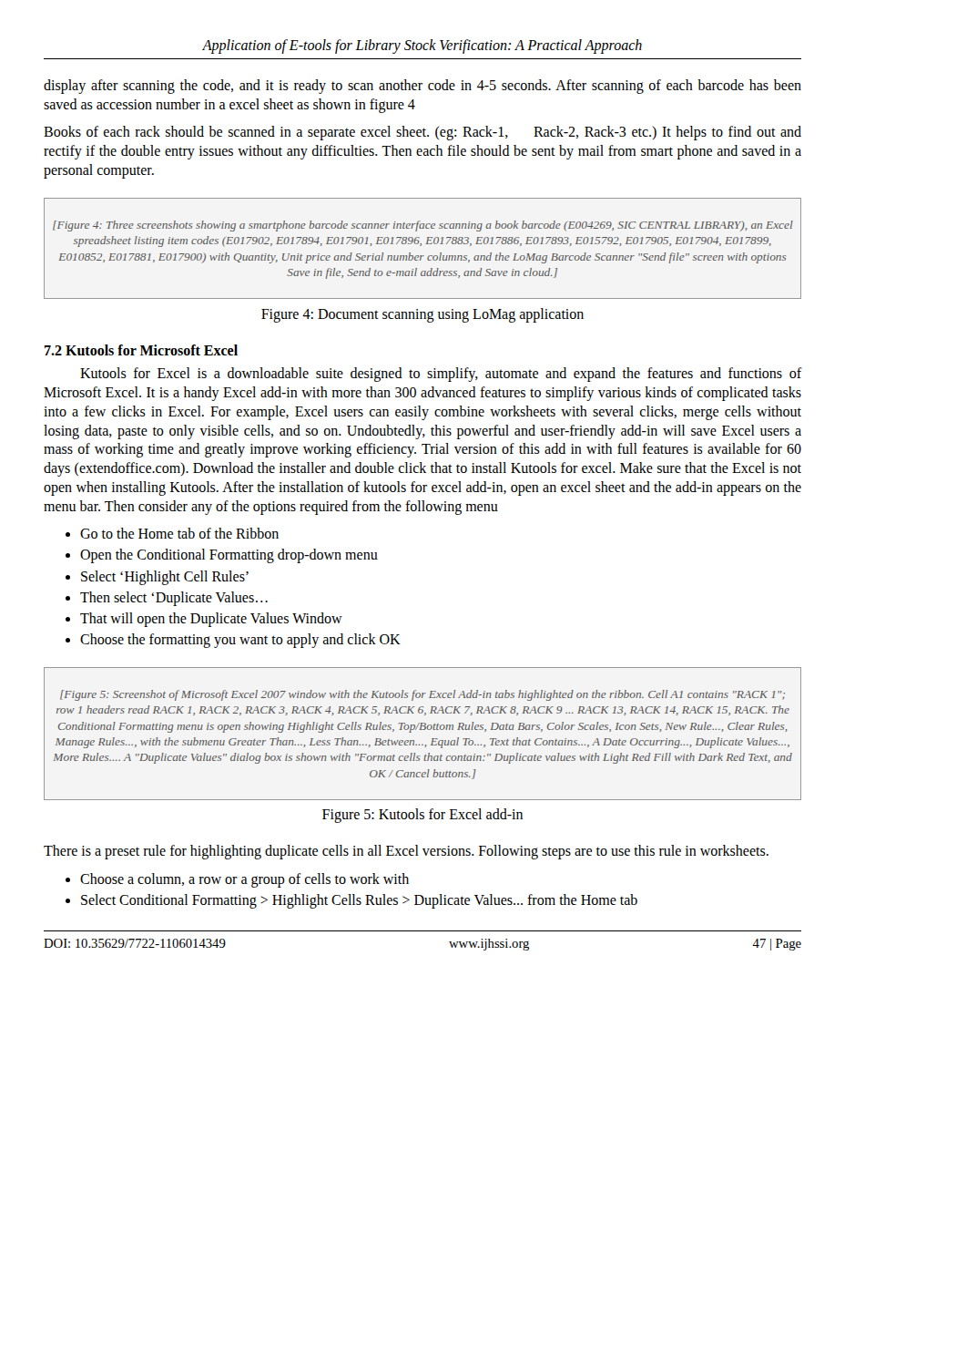Application of E-tools for Library Stock Verification: A Practical Approach
display after scanning the code, and it is ready to scan another code in 4-5 seconds. After scanning of each barcode has been saved as accession number in a excel sheet as shown in figure 4
Books of each rack should be scanned in a separate excel sheet. (eg: Rack-1, Rack-2, Rack-3 etc.) It helps to find out and rectify if the double entry issues without any difficulties. Then each file should be sent by mail from smart phone and saved in a personal computer.
[Figure 4: Three screenshots showing a smartphone barcode scanner interface scanning a book barcode (E004269, SIC CENTRAL LIBRARY), an Excel spreadsheet listing item codes (E017902, E017894, E017901, E017896, E017883, E017886, E017893, E015792, E017905, E017904, E017899, E010852, E017881, E017900) with Quantity, Unit price and Serial number columns, and the LoMag Barcode Scanner "Send file" screen with options Save in file, Send to e-mail address, and Save in cloud.]
Figure 4: Document scanning using LoMag application
7.2 Kutools for Microsoft Excel
Kutools for Excel is a downloadable suite designed to simplify, automate and expand the features and functions of Microsoft Excel. It is a handy Excel add-in with more than 300 advanced features to simplify various kinds of complicated tasks into a few clicks in Excel. For example, Excel users can easily combine worksheets with several clicks, merge cells without losing data, paste to only visible cells, and so on. Undoubtedly, this powerful and user-friendly add-in will save Excel users a mass of working time and greatly improve working efficiency. Trial version of this add in with full features is available for 60 days (extendoffice.com). Download the installer and double click that to install Kutools for excel. Make sure that the Excel is not open when installing Kutools. After the installation of kutools for excel add-in, open an excel sheet and the add-in appears on the menu bar. Then consider any of the options required from the following menu
Go to the Home tab of the Ribbon
Open the Conditional Formatting drop-down menu
Select ‘Highlight Cell Rules’
Then select ‘Duplicate Values…
That will open the Duplicate Values Window
Choose the formatting you want to apply and click OK
[Figure 5: Screenshot of Microsoft Excel 2007 window with the Kutools for Excel Add-in tabs highlighted on the ribbon. Cell A1 contains "RACK 1"; row 1 headers read RACK 1, RACK 2, RACK 3, RACK 4, RACK 5, RACK 6, RACK 7, RACK 8, RACK 9 ... RACK 13, RACK 14, RACK 15, RACK. The Conditional Formatting menu is open showing Highlight Cells Rules, Top/Bottom Rules, Data Bars, Color Scales, Icon Sets, New Rule..., Clear Rules, Manage Rules..., with the submenu Greater Than..., Less Than..., Between..., Equal To..., Text that Contains..., A Date Occurring..., Duplicate Values..., More Rules.... A "Duplicate Values" dialog box is shown with "Format cells that contain:" Duplicate values with Light Red Fill with Dark Red Text, and OK / Cancel buttons.]
Figure 5: Kutools for Excel add-in
There is a preset rule for highlighting duplicate cells in all Excel versions. Following steps are to use this rule in worksheets.
Choose a column, a row or a group of cells to work with
Select Conditional Formatting > Highlight Cells Rules > Duplicate Values... from the Home tab
DOI: 10.35629/7722-1106014349 www.ijhssi.org 47 | Page